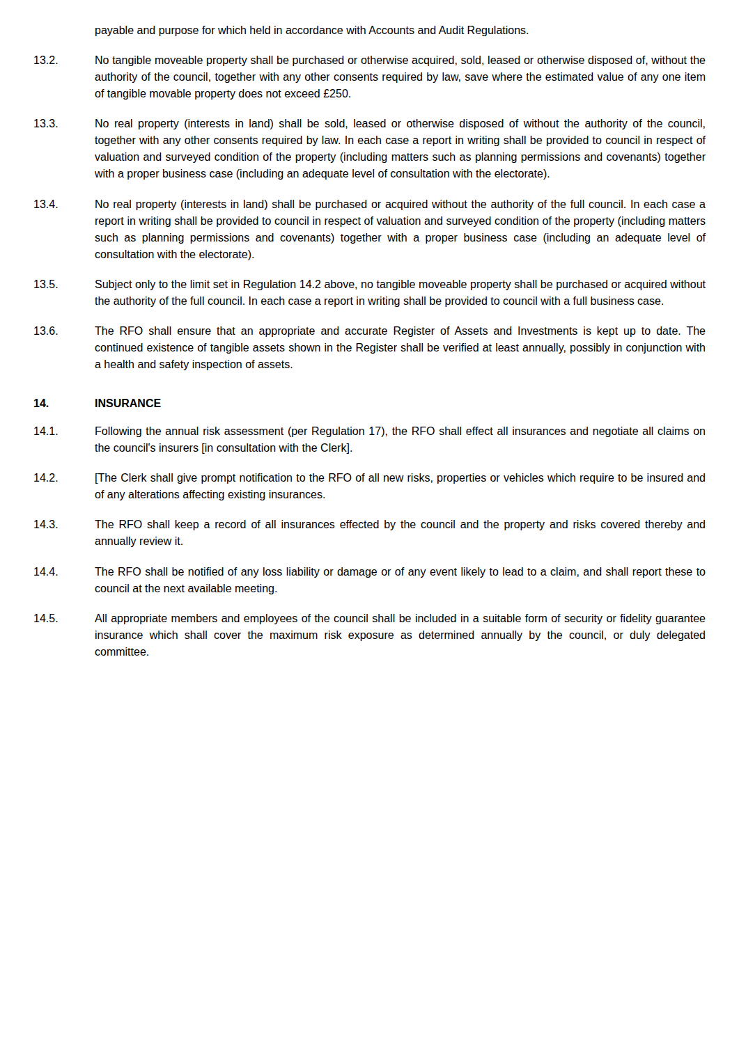payable and purpose for which held in accordance with Accounts and Audit Regulations.
13.2. No tangible moveable property shall be purchased or otherwise acquired, sold, leased or otherwise disposed of, without the authority of the council, together with any other consents required by law, save where the estimated value of any one item of tangible movable property does not exceed £250.
13.3. No real property (interests in land) shall be sold, leased or otherwise disposed of without the authority of the council, together with any other consents required by law. In each case a report in writing shall be provided to council in respect of valuation and surveyed condition of the property (including matters such as planning permissions and covenants) together with a proper business case (including an adequate level of consultation with the electorate).
13.4. No real property (interests in land) shall be purchased or acquired without the authority of the full council. In each case a report in writing shall be provided to council in respect of valuation and surveyed condition of the property (including matters such as planning permissions and covenants) together with a proper business case (including an adequate level of consultation with the electorate).
13.5. Subject only to the limit set in Regulation 14.2 above, no tangible moveable property shall be purchased or acquired without the authority of the full council. In each case a report in writing shall be provided to council with a full business case.
13.6. The RFO shall ensure that an appropriate and accurate Register of Assets and Investments is kept up to date. The continued existence of tangible assets shown in the Register shall be verified at least annually, possibly in conjunction with a health and safety inspection of assets.
14. INSURANCE
14.1. Following the annual risk assessment (per Regulation 17), the RFO shall effect all insurances and negotiate all claims on the council's insurers [in consultation with the Clerk].
14.2.[The Clerk shall give prompt notification to the RFO of all new risks, properties or vehicles which require to be insured and of any alterations affecting existing insurances.
14.3. The RFO shall keep a record of all insurances effected by the council and the property and risks covered thereby and annually review it.
14.4. The RFO shall be notified of any loss liability or damage or of any event likely to lead to a claim, and shall report these to council at the next available meeting.
14.5. All appropriate members and employees of the council shall be included in a suitable form of security or fidelity guarantee insurance which shall cover the maximum risk exposure as determined annually by the council, or duly delegated committee.